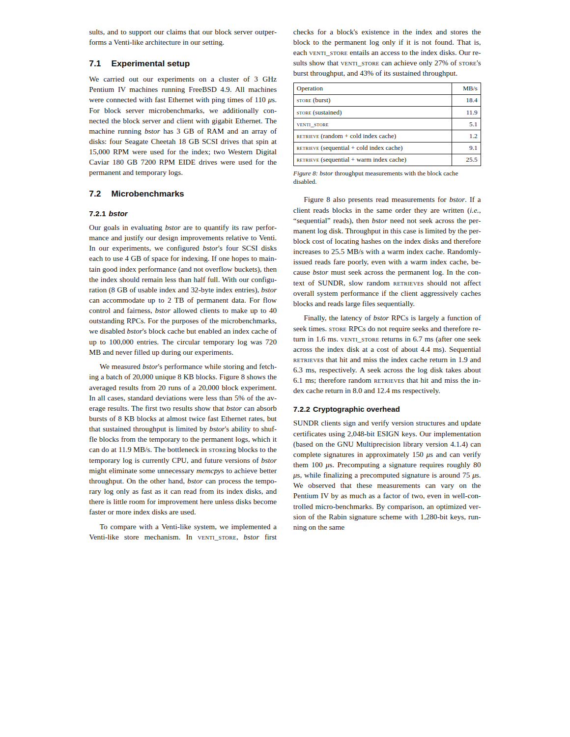sults, and to support our claims that our block server outperforms a Venti-like architecture in our setting.
7.1 Experimental setup
We carried out our experiments on a cluster of 3 GHz Pentium IV machines running FreeBSD 4.9. All machines were connected with fast Ethernet with ping times of 110 μs. For block server microbenchmarks, we additionally connected the block server and client with gigabit Ethernet. The machine running bstor has 3 GB of RAM and an array of disks: four Seagate Cheetah 18 GB SCSI drives that spin at 15,000 RPM were used for the index; two Western Digital Caviar 180 GB 7200 RPM EIDE drives were used for the permanent and temporary logs.
7.2 Microbenchmarks
7.2.1 bstor
Our goals in evaluating bstor are to quantify its raw performance and justify our design improvements relative to Venti. In our experiments, we configured bstor's four SCSI disks each to use 4 GB of space for indexing. If one hopes to maintain good index performance (and not overflow buckets), then the index should remain less than half full. With our configuration (8 GB of usable index and 32-byte index entries), bstor can accommodate up to 2 TB of permanent data. For flow control and fairness, bstor allowed clients to make up to 40 outstanding RPCs. For the purposes of the microbenchmarks, we disabled bstor's block cache but enabled an index cache of up to 100,000 entries. The circular temporary log was 720 MB and never filled up during our experiments.
We measured bstor's performance while storing and fetching a batch of 20,000 unique 8 KB blocks. Figure 8 shows the averaged results from 20 runs of a 20,000 block experiment. In all cases, standard deviations were less than 5% of the average results. The first two results show that bstor can absorb bursts of 8 KB blocks at almost twice fast Ethernet rates, but that sustained throughput is limited by bstor's ability to shuffle blocks from the temporary to the permanent logs, which it can do at 11.9 MB/s. The bottleneck in storeing blocks to the temporary log is currently CPU, and future versions of bstor might eliminate some unnecessary memcpys to achieve better throughput. On the other hand, bstor can process the temporary log only as fast as it can read from its index disks, and there is little room for improvement here unless disks become faster or more index disks are used.
To compare with a Venti-like system, we implemented a Venti-like store mechanism. In venti_store, bstor first checks for a block's existence in the index and stores the block to the permanent log only if it is not found. That is, each venti_store entails an access to the index disks. Our results show that venti_store can achieve only 27% of store's burst throughput, and 43% of its sustained throughput.
| Operation | MB/s |
| --- | --- |
| store (burst) | 18.4 |
| store (sustained) | 11.9 |
| venti_store | 5.1 |
| retrieve (random + cold index cache) | 1.2 |
| retrieve (sequential + cold index cache) | 9.1 |
| retrieve (sequential + warm index cache) | 25.5 |
Figure 8: bstor throughput measurements with the block cache disabled.
Figure 8 also presents read measurements for bstor. If a client reads blocks in the same order they are written (i.e., “sequential” reads), then bstor need not seek across the permanent log disk. Throughput in this case is limited by the per-block cost of locating hashes on the index disks and therefore increases to 25.5 MB/s with a warm index cache. Randomly-issued reads fare poorly, even with a warm index cache, because bstor must seek across the permanent log. In the context of SUNDR, slow random retrieves should not affect overall system performance if the client aggressively caches blocks and reads large files sequentially.
Finally, the latency of bstor RPCs is largely a function of seek times. store RPCs do not require seeks and therefore return in 1.6 ms. venti_store returns in 6.7 ms (after one seek across the index disk at a cost of about 4.4 ms). Sequential retrieves that hit and miss the index cache return in 1.9 and 6.3 ms, respectively. A seek across the log disk takes about 6.1 ms; therefore random retrieves that hit and miss the index cache return in 8.0 and 12.4 ms respectively.
7.2.2 Cryptographic overhead
SUNDR clients sign and verify version structures and update certificates using 2,048-bit ESIGN keys. Our implementation (based on the GNU Multiprecision library version 4.1.4) can complete signatures in approximately 150 μs and can verify them 100 μs. Precomputing a signature requires roughly 80 μs, while finalizing a precomputed signature is around 75 μs. We observed that these measurements can vary on the Pentium IV by as much as a factor of two, even in well-controlled micro-benchmarks. By comparison, an optimized version of the Rabin signature scheme with 1,280-bit keys, running on the same